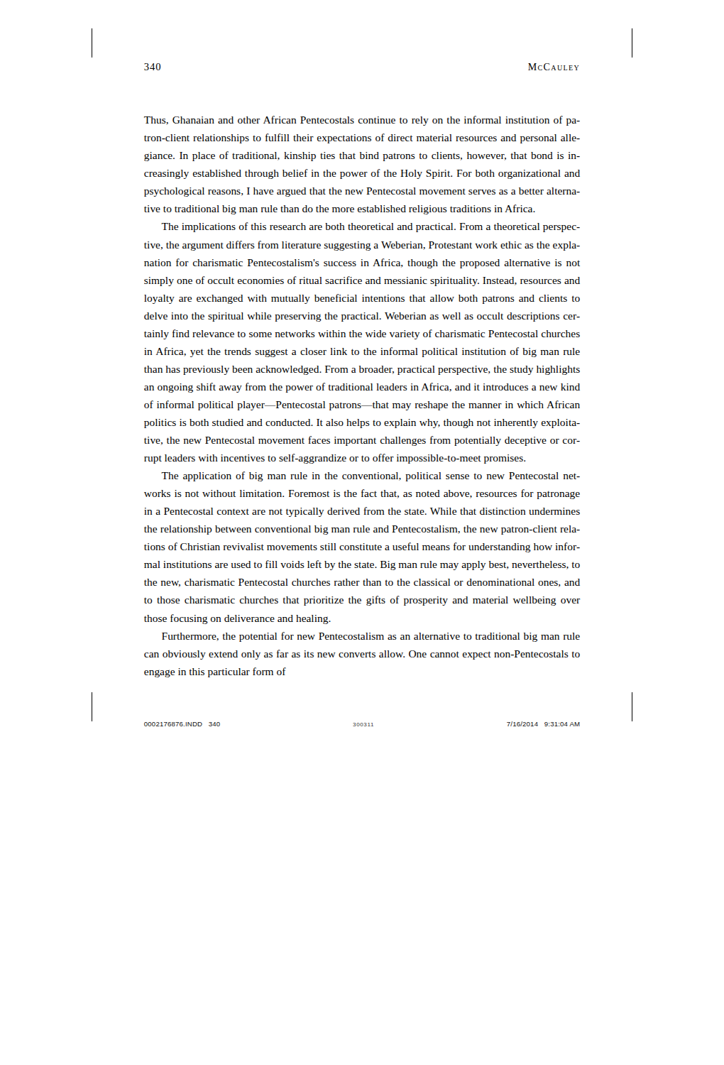340 McCauley
Thus, Ghanaian and other African Pentecostals continue to rely on the informal institution of patron-client relationships to fulfill their expectations of direct material resources and personal allegiance. In place of traditional, kinship ties that bind patrons to clients, however, that bond is increasingly established through belief in the power of the Holy Spirit. For both organizational and psychological reasons, I have argued that the new Pentecostal movement serves as a better alternative to traditional big man rule than do the more established religious traditions in Africa.
The implications of this research are both theoretical and practical. From a theoretical perspective, the argument differs from literature suggesting a Weberian, Protestant work ethic as the explanation for charismatic Pentecostalism's success in Africa, though the proposed alternative is not simply one of occult economies of ritual sacrifice and messianic spirituality. Instead, resources and loyalty are exchanged with mutually beneficial intentions that allow both patrons and clients to delve into the spiritual while preserving the practical. Weberian as well as occult descriptions certainly find relevance to some networks within the wide variety of charismatic Pentecostal churches in Africa, yet the trends suggest a closer link to the informal political institution of big man rule than has previously been acknowledged. From a broader, practical perspective, the study highlights an ongoing shift away from the power of traditional leaders in Africa, and it introduces a new kind of informal political player—Pentecostal patrons—that may reshape the manner in which African politics is both studied and conducted. It also helps to explain why, though not inherently exploitative, the new Pentecostal movement faces important challenges from potentially deceptive or corrupt leaders with incentives to self-aggrandize or to offer impossible-to-meet promises.
The application of big man rule in the conventional, political sense to new Pentecostal networks is not without limitation. Foremost is the fact that, as noted above, resources for patronage in a Pentecostal context are not typically derived from the state. While that distinction undermines the relationship between conventional big man rule and Pentecostalism, the new patron-client relations of Christian revivalist movements still constitute a useful means for understanding how informal institutions are used to fill voids left by the state. Big man rule may apply best, nevertheless, to the new, charismatic Pentecostal churches rather than to the classical or denominational ones, and to those charismatic churches that prioritize the gifts of prosperity and material wellbeing over those focusing on deliverance and healing.
Furthermore, the potential for new Pentecostalism as an alternative to traditional big man rule can obviously extend only as far as its new converts allow. One cannot expect non-Pentecostals to engage in this particular form of
0002176876.INDD 340 300311 7/16/2014 9:31:04 AM